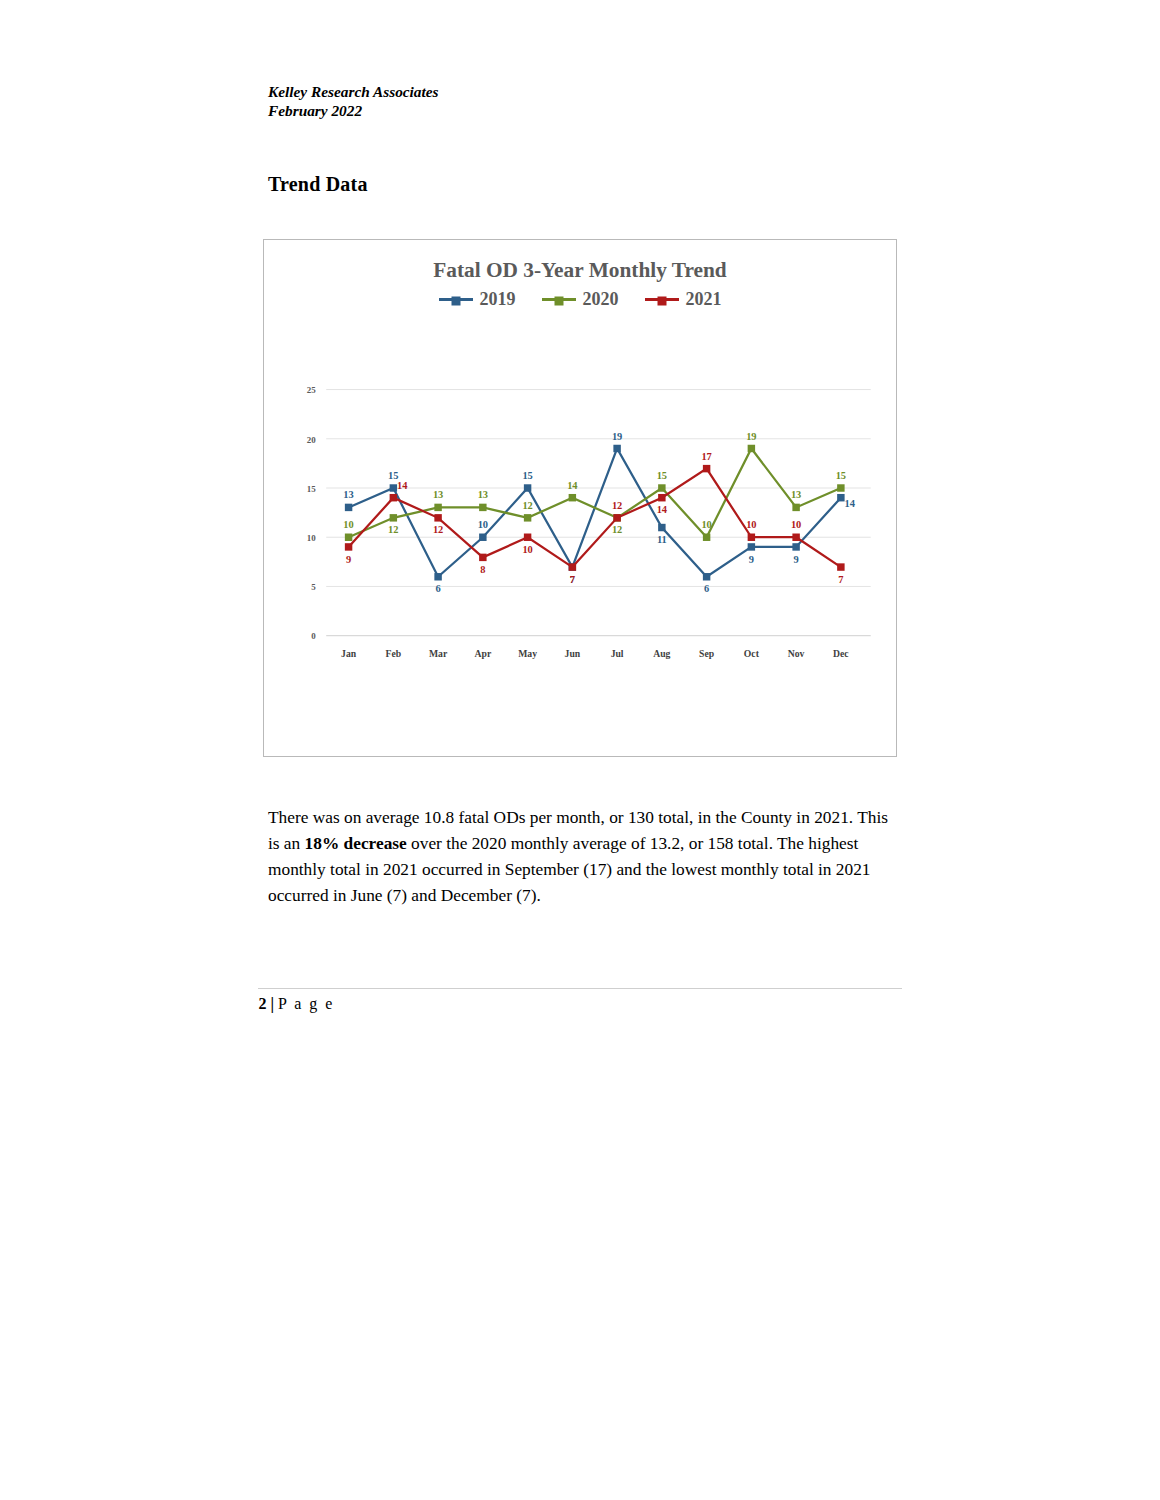Kelley Research Associates
February 2022
Trend Data
Fatal OD 3-Year Monthly Trend
2019
2020
2021
25 20 15 10 5 0 Jan Feb Mar Apr May Jun Jul Aug Sep Oct Nov Dec 13 15 6 10 15 7 19 11 6 9 9 14 10 12 13 13 12 14 12 15 10 19 13 15 9 14 12 8 10 7 12 14 17 10 10 7
There was on average 10.8 fatal ODs per month, or 130 total, in the County in 2021. This is an 18% decrease over the 2020 monthly average of 13.2, or 158 total. The highest monthly total in 2021 occurred in September (17) and the lowest monthly total in 2021 occurred in June (7) and December (7).
2 | P a g e